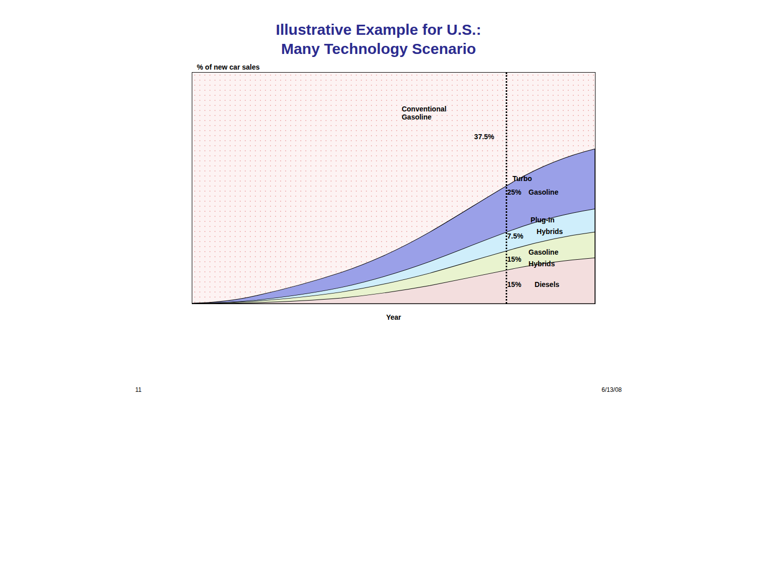Illustrative Example for U.S.:
Many Technology Scenario
% of new car sales
Conventional
Gasoline
37.5%
Turbo
25%
Gasoline
Plug-In
Hybrids
7.5%
15%
Gasoline
Hybrids
15%
Diesels
100%
90%
80%
70%
60%
50%
40%
30%
20%
10%
0%
2000
2005
2010
2015
2020
2025
2030
2035
2040
2045
Year
11
6/13/08